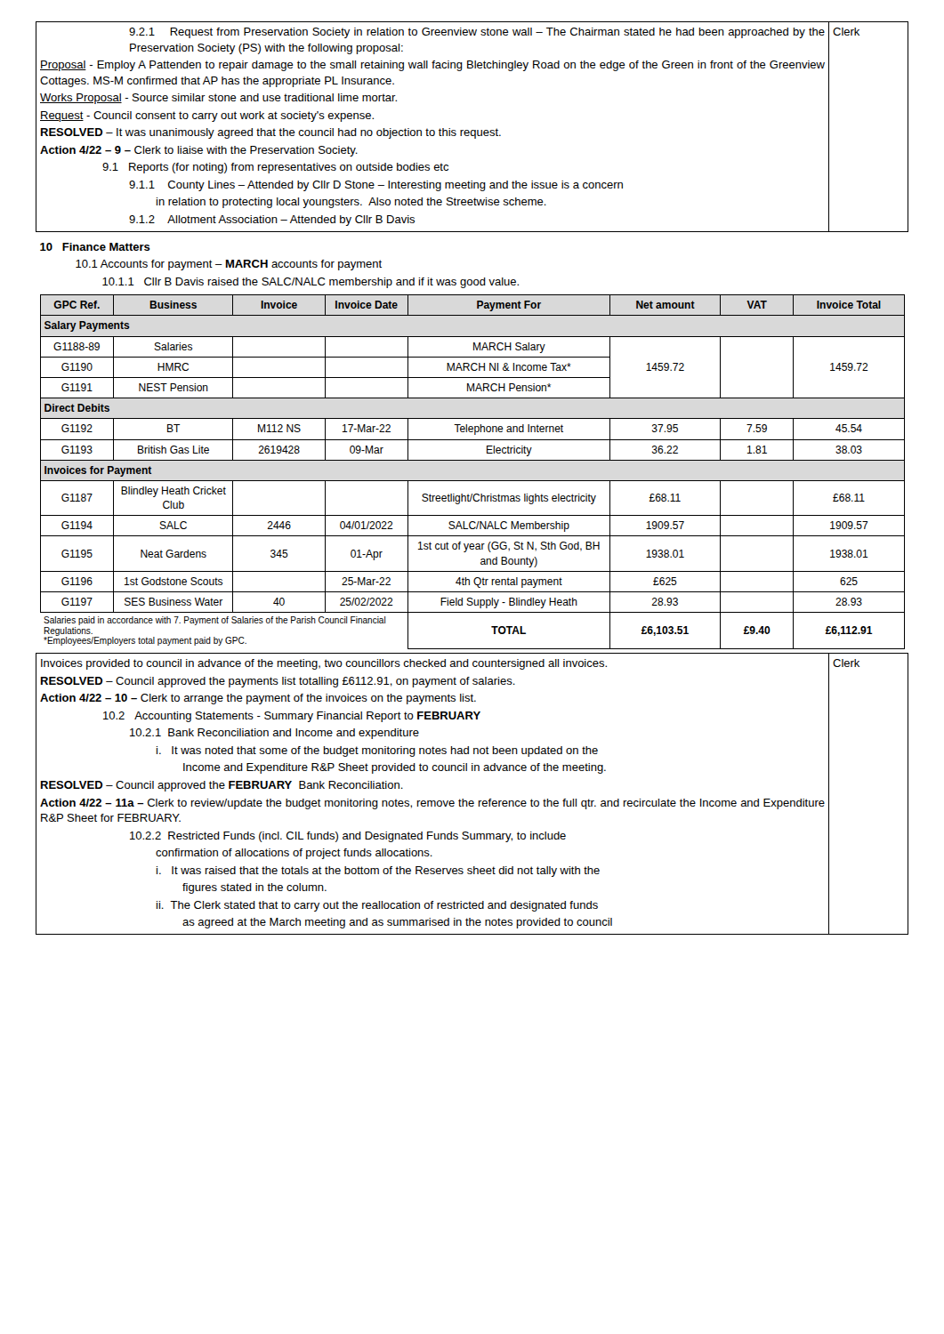| 9.2.1 Request from Preservation Society in relation to Greenview stone wall – The Chairman stated he had been approached by the Preservation Society (PS) with the following proposal: Proposal - Employ A Pattenden to repair damage to the small retaining wall facing Bletchingley Road on the edge of the Green in front of the Greenview Cottages. MS-M confirmed that AP has the appropriate PL Insurance. Works Proposal - Source similar stone and use traditional lime mortar. Request - Council consent to carry out work at society's expense. RESOLVED – It was unanimously agreed that the council had no objection to this request. Action 4/22 – 9 – Clerk to liaise with the Preservation Society. 9.1 Reports (for noting) from representatives on outside bodies etc 9.1.1 County Lines – Attended by Cllr D Stone – Interesting meeting and the issue is a concern in relation to protecting local youngsters. Also noted the Streetwise scheme. 9.1.2 Allotment Association – Attended by Cllr B Davis | Clerk |
| 10 Finance Matters 10.1 Accounts for payment – MARCH accounts for payment 10.1.1 Cllr B Davis raised the SALC/NALC membership and if it was good value. / GPC Ref. / Business / Invoice / Invoice Date / Payment For / Net amount / VAT / Invoice Total / / --- / --- / --- / --- / --- / --- / --- / --- / / Salary Payments / / G1188-89 / Salaries / / / MARCH Salary / 1459.72 / / 1459.72 / / G1190 / HMRC / / / MARCH NI & Income Tax* / / G1191 / NEST Pension / / / MARCH Pension* / / Direct Debits / / G1192 / BT / M112 NS / 17-Mar-22 / Telephone and Internet / 37.95 / 7.59 / 45.54 / / G1193 / British Gas Lite / 2619428 / 09-Mar / Electricity / 36.22 / 1.81 / 38.03 / / Invoices for Payment / / G1187 / Blindley Heath Cricket Club / / / Streetlight/Christmas lights electricity / £68.11 / / £68.11 / / G1194 / SALC / 2446 / 04/01/2022 / SALC/NALC Membership / 1909.57 / / 1909.57 / / G1195 / Neat Gardens / 345 / 01-Apr / 1st cut of year (GG, St N, Sth God, BH and Bounty) / 1938.01 / / 1938.01 / / G1196 / 1st Godstone Scouts / / 25-Mar-22 / 4th Qtr rental payment / £625 / / 625 / / G1197 / SES Business Water / 40 / 25/02/2022 / Field Supply - Blindley Heath / 28.93 / / 28.93 / / Salaries paid in accordance with 7. Payment of Salaries of the Parish Council Financial Regulations. *Employees/Employers total payment paid by GPC. / TOTAL / £6,103.51 / £9.40 / £6,112.91 / |
| Invoices provided to council in advance of the meeting, two councillors checked and countersigned all invoices. RESOLVED – Council approved the payments list totalling £6112.91, on payment of salaries. Action 4/22 – 10 – Clerk to arrange the payment of the invoices on the payments list. 10.2 Accounting Statements - Summary Financial Report to FEBRUARY 10.2.1 Bank Reconciliation and Income and expenditure i. It was noted that some of the budget monitoring notes had not been updated on the Income and Expenditure R&P Sheet provided to council in advance of the meeting. RESOLVED – Council approved the FEBRUARY Bank Reconciliation. Action 4/22 – 11a – Clerk to review/update the budget monitoring notes, remove the reference to the full qtr. and recirculate the Income and Expenditure R&P Sheet for FEBRUARY. 10.2.2 Restricted Funds (incl. CIL funds) and Designated Funds Summary, to include confirmation of allocations of project funds allocations. i. It was raised that the totals at the bottom of the Reserves sheet did not tally with the figures stated in the column. ii. The Clerk stated that to carry out the reallocation of restricted and designated funds as agreed at the March meeting and as summarised in the notes provided to council | Clerk |